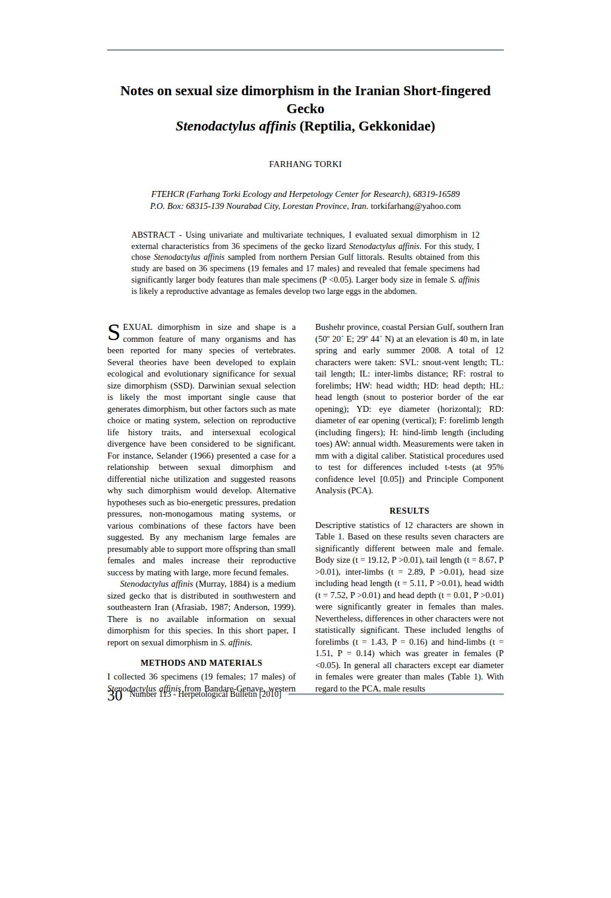Notes on sexual size dimorphism in the Iranian Short-fingered Gecko
Stenodactylus affinis (Reptilia, Gekkonidae)
FARHANG TORKI
FTEHCR (Farhang Torki Ecology and Herpetology Center for Research), 68319-16589
P.O. Box: 68315-139 Nourabad City, Lorestan Province, Iran. torkifarhang@yahoo.com
ABSTRACT - Using univariate and multivariate techniques, I evaluated sexual dimorphism in 12 external characteristics from 36 specimens of the gecko lizard Stenodactylus affinis. For this study, I chose Stenodactylus affinis sampled from northern Persian Gulf littorals. Results obtained from this study are based on 36 specimens (19 females and 17 males) and revealed that female specimens had significantly larger body features than male specimens (P <0.05). Larger body size in female S. affinis is likely a reproductive advantage as females develop two large eggs in the abdomen.
SEXUAL dimorphism in size and shape is a common feature of many organisms and has been reported for many species of vertebrates. Several theories have been developed to explain ecological and evolutionary significance for sexual size dimorphism (SSD). Darwinian sexual selection is likely the most important single cause that generates dimorphism, but other factors such as mate choice or mating system, selection on reproductive life history traits, and intersexual ecological divergence have been considered to be significant. For instance, Selander (1966) presented a case for a relationship between sexual dimorphism and differential niche utilization and suggested reasons why such dimorphism would develop. Alternative hypotheses such as bio-energetic pressures, predation pressures, non-monogamous mating systems, or various combinations of these factors have been suggested. By any mechanism large females are presumably able to support more offspring than small females and males increase their reproductive success by mating with large, more fecund females.
Stenodactylus affinis (Murray, 1884) is a medium sized gecko that is distributed in southwestern and southeastern Iran (Afrasiab, 1987; Anderson, 1999). There is no available information on sexual dimorphism for this species. In this short paper, I report on sexual dimorphism in S. affinis.
METHODS AND MATERIALS
I collected 36 specimens (19 females; 17 males) of Stenodactylus affinis from Bandare-Genave, western Bushehr province, coastal Persian Gulf, southern Iran (50º 20´ E; 29º 44´ N) at an elevation is 40 m, in late spring and early summer 2008. A total of 12 characters were taken: SVL: snout-vent length; TL: tail length; IL: inter-limbs distance; RF: rostral to forelimbs; HW: head width; HD: head depth; HL: head length (snout to posterior border of the ear opening); YD: eye diameter (horizontal); RD: diameter of ear opening (vertical); F: forelimb length (including fingers); H: hind-limb length (including toes) AW: annual width. Measurements were taken in mm with a digital caliber. Statistical procedures used to test for differences included t-tests (at 95% confidence level [0.05]) and Principle Component Analysis (PCA).
RESULTS
Descriptive statistics of 12 characters are shown in Table 1. Based on these results seven characters are significantly different between male and female. Body size (t = 19.12, P >0.01), tail length (t = 8.67, P >0.01), inter-limbs (t = 2.89, P >0.01), head size including head length (t = 5.11, P >0.01), head width (t = 7.52, P >0.01) and head depth (t = 0.01, P >0.01) were significantly greater in females than males. Nevertheless, differences in other characters were not statistically significant. These included lengths of forelimbs (t = 1.43, P = 0.16) and hind-limbs (t = 1.51, P = 0.14) which was greater in females (P <0.05). In general all characters except ear diameter in females were greater than males (Table 1). With regard to the PCA, male results
30 Number 113 - Herpetological Bulletin [2010]